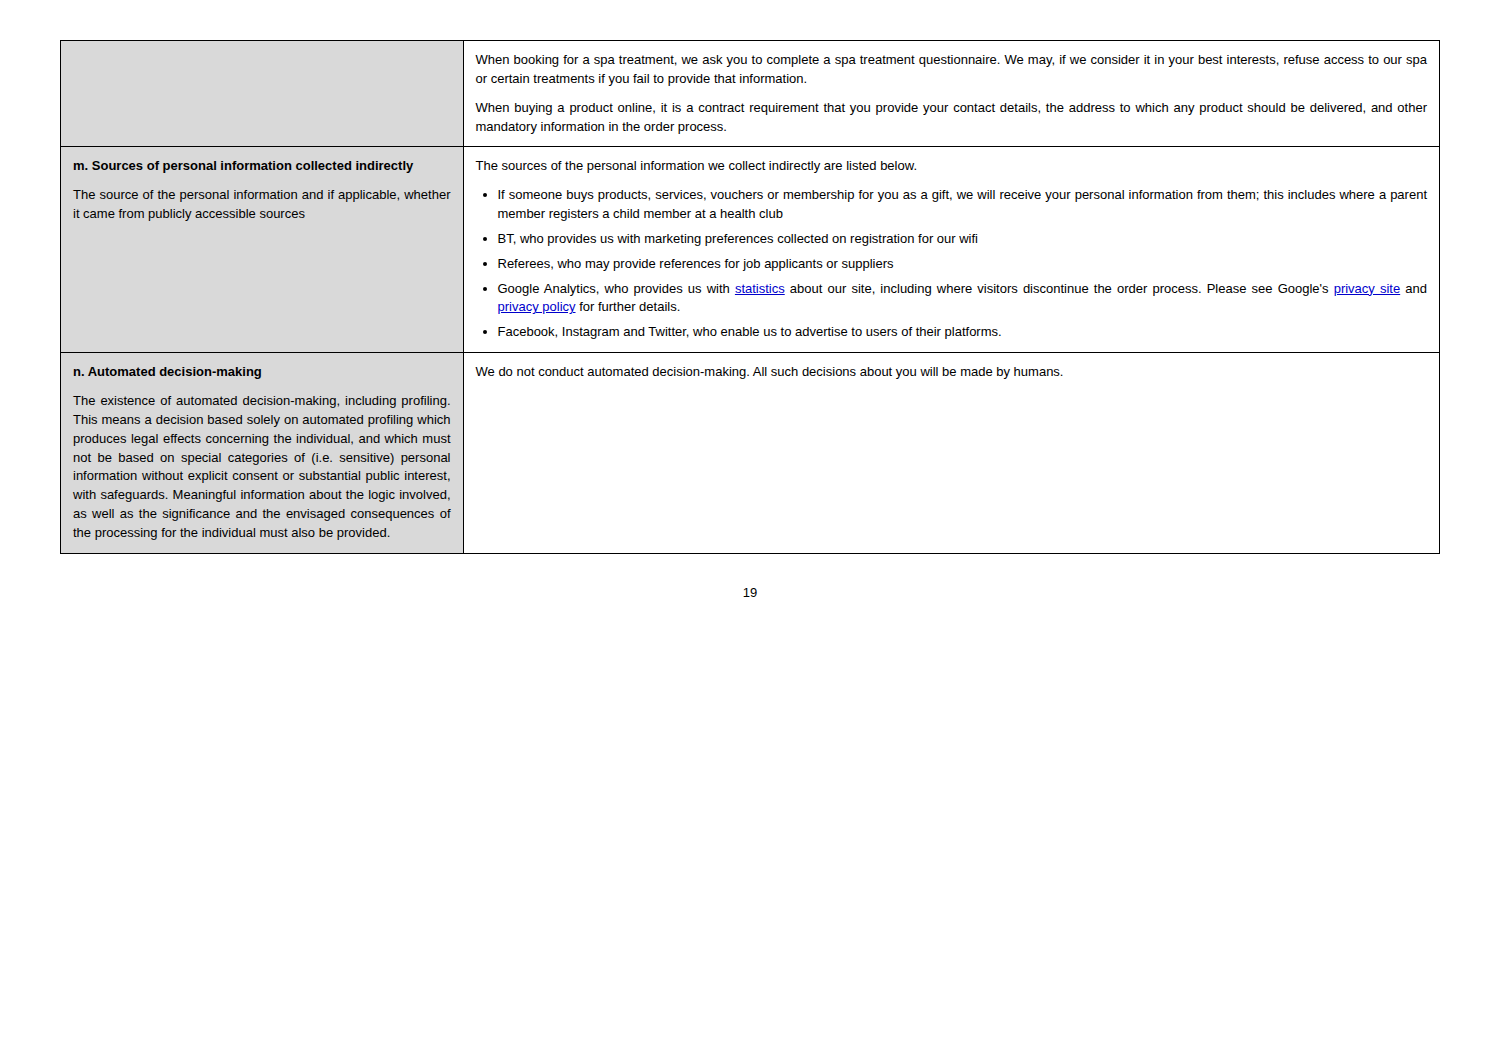| | When booking for a spa treatment, we ask you to complete a spa treatment questionnaire. We may, if we consider it in your best interests, refuse access to our spa or certain treatments if you fail to provide that information. When buying a product online, it is a contract requirement that you provide your contact details, the address to which any product should be delivered, and other mandatory information in the order process. |
| m. Sources of personal information collected indirectly The source of the personal information and if applicable, whether it came from publicly accessible sources | The sources of the personal information we collect indirectly are listed below. If someone buys products, services, vouchers or membership for you as a gift, we will receive your personal information from them; this includes where a parent member registers a child member at a health club BT, who provides us with marketing preferences collected on registration for our wifi Referees, who may provide references for job applicants or suppliers Google Analytics, who provides us with statistics about our site, including where visitors discontinue the order process. Please see Google's privacy site and privacy policy for further details. Facebook, Instagram and Twitter, who enable us to advertise to users of their platforms. |
| n. Automated decision-making The existence of automated decision-making, including profiling. This means a decision based solely on automated profiling which produces legal effects concerning the individual, and which must not be based on special categories of (i.e. sensitive) personal information without explicit consent or substantial public interest, with safeguards. Meaningful information about the logic involved, as well as the significance and the envisaged consequences of the processing for the individual must also be provided. | We do not conduct automated decision-making. All such decisions about you will be made by humans. |
19